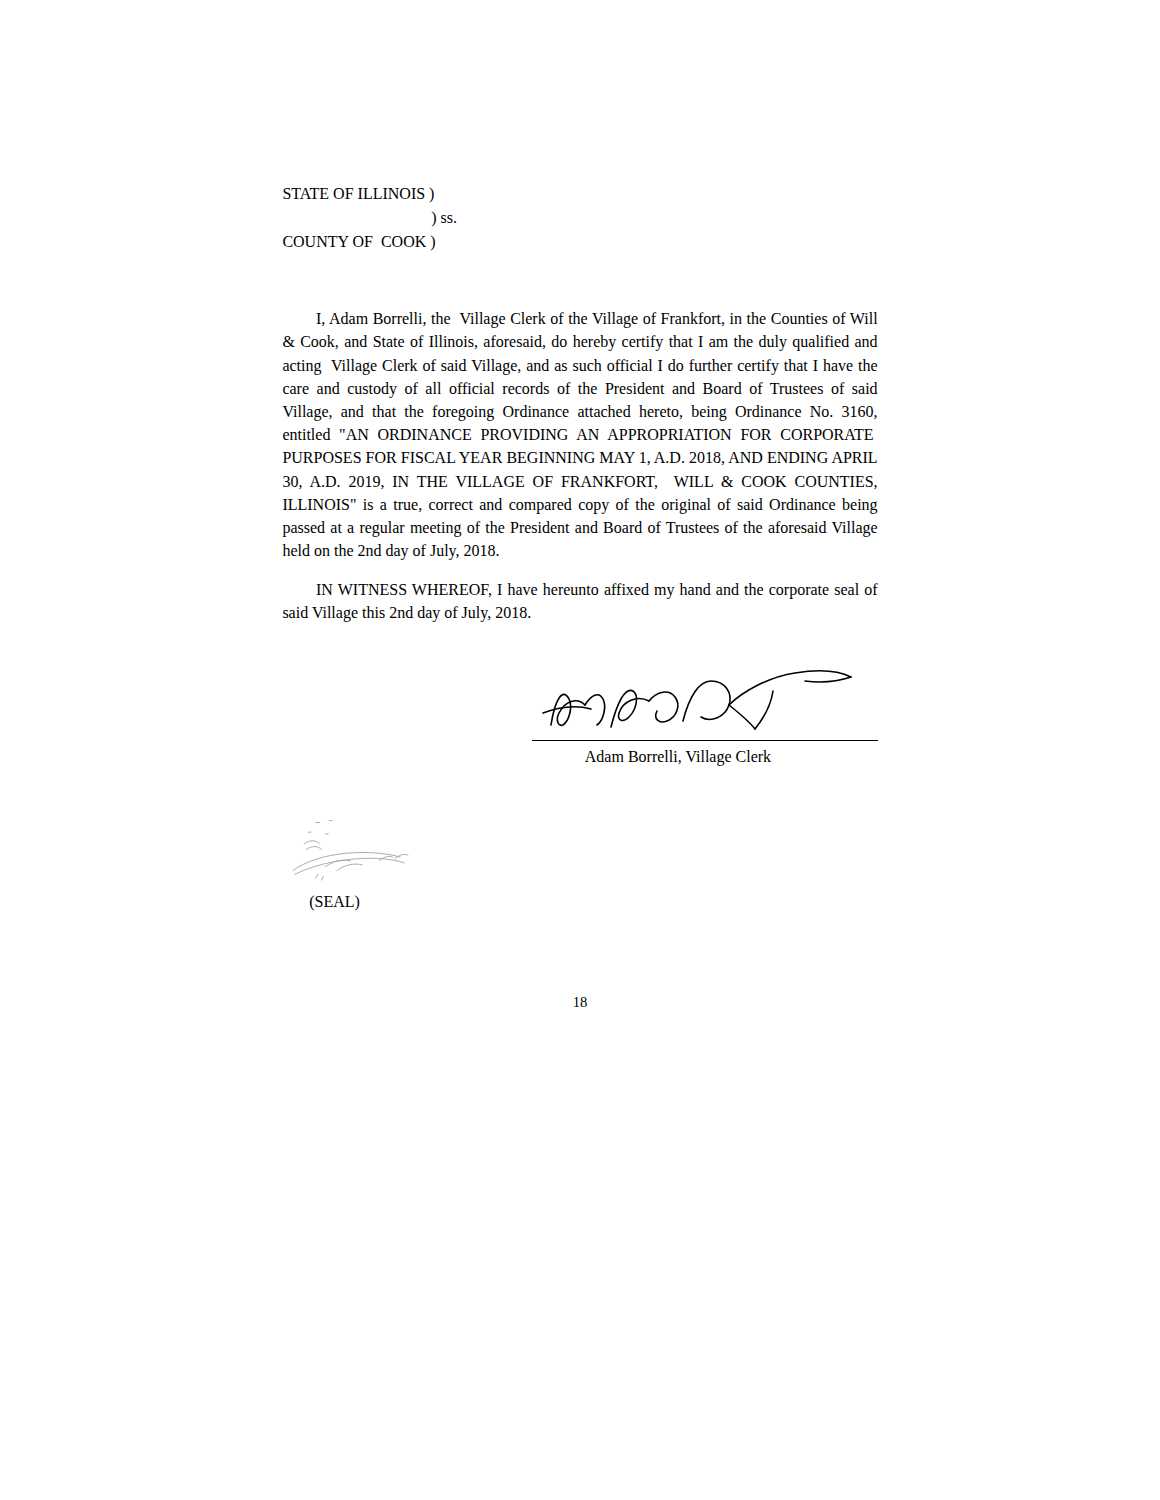STATE OF ILLINOIS )
) ss.
COUNTY OF COOK )
I, Adam Borrelli, the Village Clerk of the Village of Frankfort, in the Counties of Will & Cook, and State of Illinois, aforesaid, do hereby certify that I am the duly qualified and acting Village Clerk of said Village, and as such official I do further certify that I have the care and custody of all official records of the President and Board of Trustees of said Village, and that the foregoing Ordinance attached hereto, being Ordinance No. 3160, entitled "AN ORDINANCE PROVIDING AN APPROPRIATION FOR CORPORATE PURPOSES FOR FISCAL YEAR BEGINNING MAY 1, A.D. 2018, AND ENDING APRIL 30, A.D. 2019, IN THE VILLAGE OF FRANKFORT, WILL & COOK COUNTIES, ILLINOIS" is a true, correct and compared copy of the original of said Ordinance being passed at a regular meeting of the President and Board of Trustees of the aforesaid Village held on the 2nd day of July, 2018.
IN WITNESS WHEREOF, I have hereunto affixed my hand and the corporate seal of said Village this 2nd day of July, 2018.
Adam Borrelli, Village Clerk
(SEAL)
18